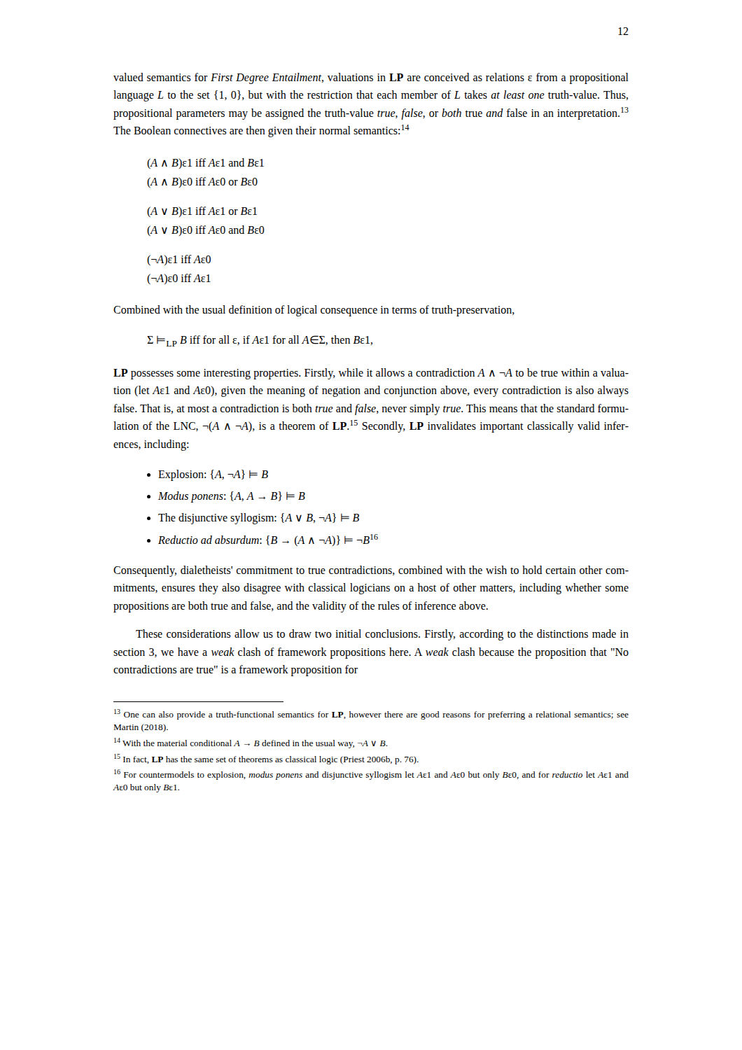12
valued semantics for First Degree Entailment, valuations in LP are conceived as relations ε from a propositional language L to the set {1, 0}, but with the restriction that each member of L takes at least one truth-value. Thus, propositional parameters may be assigned the truth-value true, false, or both true and false in an interpretation.13 The Boolean connectives are then given their normal semantics:14
(A ∧ B)ε1 iff Aε1 and Bε1
(A ∧ B)ε0 iff Aε0 or Bε0
(A ∨ B)ε1 iff Aε1 or Bε1
(A ∨ B)ε0 iff Aε0 and Bε0
(¬A)ε1 iff Aε0
(¬A)ε0 iff Aε1
Combined with the usual definition of logical consequence in terms of truth-preservation,
Σ ⊨LP B iff for all ε, if Aε1 for all A∈Σ, then Bε1,
LP possesses some interesting properties. Firstly, while it allows a contradiction A ∧ ¬A to be true within a valuation (let Aε1 and Aε0), given the meaning of negation and conjunction above, every contradiction is also always false. That is, at most a contradiction is both true and false, never simply true. This means that the standard formulation of the LNC, ¬(A ∧ ¬A), is a theorem of LP.15 Secondly, LP invalidates important classically valid inferences, including:
Explosion: {A, ¬A} ⊨ B
Modus ponens: {A, A → B} ⊨ B
The disjunctive syllogism: {A ∨ B, ¬A} ⊨ B
Reductio ad absurdum: {B → (A ∧ ¬A)} ⊨ ¬B16
Consequently, dialetheists' commitment to true contradictions, combined with the wish to hold certain other commitments, ensures they also disagree with classical logicians on a host of other matters, including whether some propositions are both true and false, and the validity of the rules of inference above.
These considerations allow us to draw two initial conclusions. Firstly, according to the distinctions made in section 3, we have a weak clash of framework propositions here. A weak clash because the proposition that "No contradictions are true" is a framework proposition for
13 One can also provide a truth-functional semantics for LP, however there are good reasons for preferring a relational semantics; see Martin (2018).
14 With the material conditional A → B defined in the usual way, ¬A ∨ B.
15 In fact, LP has the same set of theorems as classical logic (Priest 2006b, p. 76).
16 For countermodels to explosion, modus ponens and disjunctive syllogism let Aε1 and Aε0 but only Bε0, and for reductio let Aε1 and Aε0 but only Bε1.